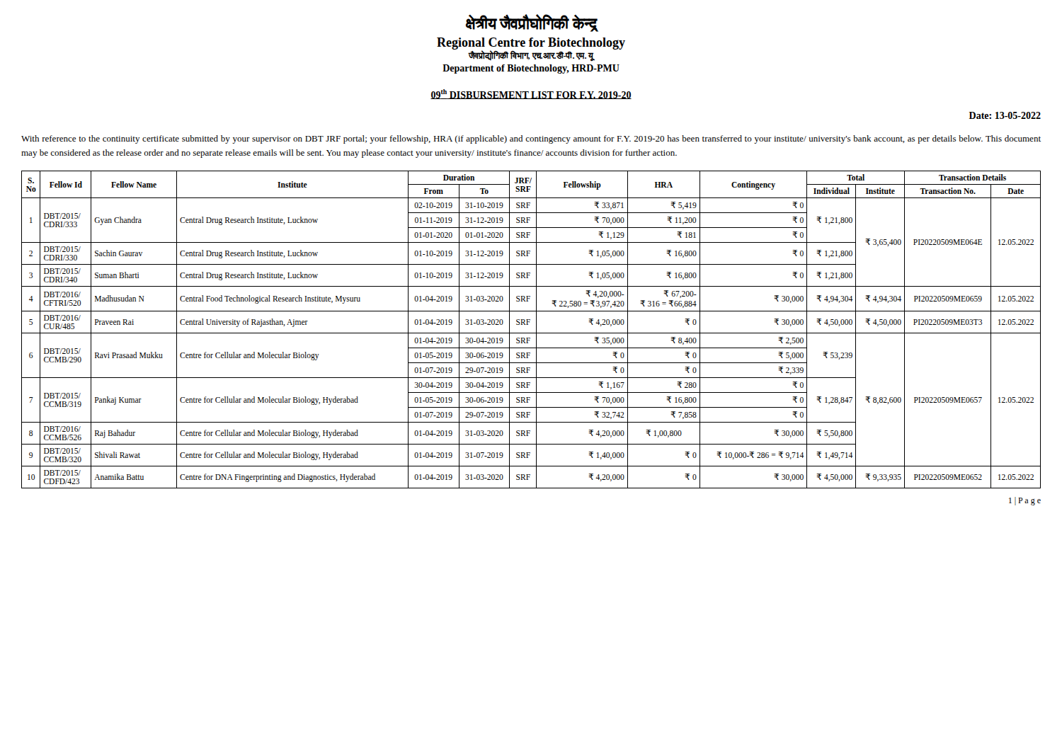क्षेत्रीय जैवप्रौघोगिकी केन्द्र
Regional Centre for Biotechnology
जैवप्रोद्योगिकी विभाग, एच.आर.डी-पी. एम. यू
Department of Biotechnology, HRD-PMU
09th DISBURSEMENT LIST FOR F.Y. 2019-20
Date: 13-05-2022
With reference to the continuity certificate submitted by your supervisor on DBT JRF portal; your fellowship, HRA (if applicable) and contingency amount for F.Y. 2019-20 has been transferred to your institute/ university's bank account, as per details below. This document may be considered as the release order and no separate release emails will be sent. You may please contact your university/ institute's finance/ accounts division for further action.
| S. No | Fellow Id | Fellow Name | Institute | Duration | JRF/ SRF | Fellowship | HRA | Contingency | Total | Transaction Details |
| --- | --- | --- | --- | --- | --- | --- | --- | --- | --- | --- |
| From | To | Individual | Institute | Transaction No. | Date |
| 1 | DBT/2015/ CDRI/333 | Gyan Chandra | Central Drug Research Institute, Lucknow | 02-10-2019 | 31-10-2019 | SRF | ₹ 33,871 | ₹ 5,419 | ₹ 0 | ₹ 1,21,800 | ₹ 3,65,400 | PI20220509ME064E | 12.05.2022 |
| 01-11-2019 | 31-12-2019 | SRF | ₹ 70,000 | ₹ 11,200 | ₹ 0 |
| 01-01-2020 | 01-01-2020 | SRF | ₹ 1,129 | ₹ 181 | ₹ 0 |
| 2 | DBT/2015/ CDRI/330 | Sachin Gaurav | Central Drug Research Institute, Lucknow | 01-10-2019 | 31-12-2019 | SRF | ₹ 1,05,000 | ₹ 16,800 | ₹ 0 | ₹ 1,21,800 |
| 3 | DBT/2015/ CDRI/340 | Suman Bharti | Central Drug Research Institute, Lucknow | 01-10-2019 | 31-12-2019 | SRF | ₹ 1,05,000 | ₹ 16,800 | ₹ 0 | ₹ 1,21,800 |
| 4 | DBT/2016/ CFTRI/520 | Madhusudan N | Central Food Technological Research Institute, Mysuru | 01-04-2019 | 31-03-2020 | SRF | ₹ 4,20,000- ₹ 22,580 = ₹3,97,420 | ₹ 67,200- ₹ 316 = ₹66,884 | ₹ 30,000 | ₹ 4,94,304 | ₹ 4,94,304 | PI20220509ME0659 | 12.05.2022 |
| 5 | DBT/2016/ CUR/485 | Praveen Rai | Central University of Rajasthan, Ajmer | 01-04-2019 | 31-03-2020 | SRF | ₹ 4,20,000 | ₹ 0 | ₹ 30,000 | ₹ 4,50,000 | ₹ 4,50,000 | PI20220509ME03T3 | 12.05.2022 |
| 6 | DBT/2015/ CCMB/290 | Ravi Prasaad Mukku | Centre for Cellular and Molecular Biology | 01-04-2019 | 30-04-2019 | SRF | ₹ 35,000 | ₹ 8,400 | ₹ 2,500 | ₹ 53,239 | ₹ 8,82,600 | PI20220509ME0657 | 12.05.2022 |
| 01-05-2019 | 30-06-2019 | SRF | ₹ 0 | ₹ 0 | ₹ 5,000 |
| 01-07-2019 | 29-07-2019 | SRF | ₹ 0 | ₹ 0 | ₹ 2,339 |
| 7 | DBT/2015/ CCMB/319 | Pankaj Kumar | Centre for Cellular and Molecular Biology, Hyderabad | 30-04-2019 | 30-04-2019 | SRF | ₹ 1,167 | ₹ 280 | ₹ 0 | ₹ 1,28,847 |
| 01-05-2019 | 30-06-2019 | SRF | ₹ 70,000 | ₹ 16,800 | ₹ 0 |
| 01-07-2019 | 29-07-2019 | SRF | ₹ 32,742 | ₹ 7,858 | ₹ 0 |
| 8 | DBT/2016/ CCMB/526 | Raj Bahadur | Centre for Cellular and Molecular Biology, Hyderabad | 01-04-2019 | 31-03-2020 | SRF | ₹ 4,20,000 | ₹ 1,00,800 | ₹ 30,000 | ₹ 5,50,800 |
| 9 | DBT/2015/ CCMB/320 | Shivali Rawat | Centre for Cellular and Molecular Biology, Hyderabad | 01-04-2019 | 31-07-2019 | SRF | ₹ 1,40,000 | ₹ 0 | ₹ 10,000-₹ 286 = ₹ 9,714 | ₹ 1,49,714 |
| 10 | DBT/2015/ CDFD/423 | Anamika Battu | Centre for DNA Fingerprinting and Diagnostics, Hyderabad | 01-04-2019 | 31-03-2020 | SRF | ₹ 4,20,000 | ₹ 0 | ₹ 30,000 | ₹ 4,50,000 | ₹ 9,33,935 | PI20220509ME0652 | 12.05.2022 |
1 | P a g e